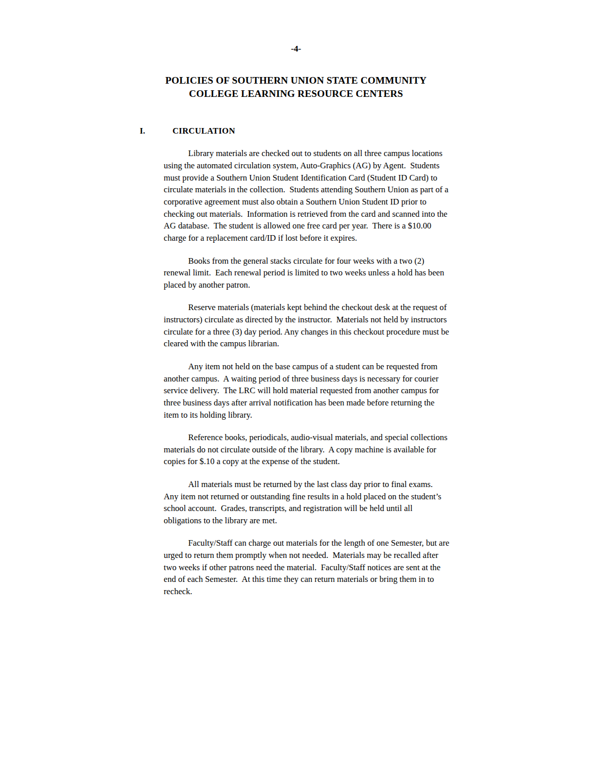-4-
POLICIES OF SOUTHERN UNION STATE COMMUNITY
COLLEGE LEARNING RESOURCE CENTERS
I. CIRCULATION
Library materials are checked out to students on all three campus locations using the automated circulation system, Auto-Graphics (AG) by Agent. Students must provide a Southern Union Student Identification Card (Student ID Card) to circulate materials in the collection. Students attending Southern Union as part of a corporative agreement must also obtain a Southern Union Student ID prior to checking out materials. Information is retrieved from the card and scanned into the AG database. The student is allowed one free card per year. There is a $10.00 charge for a replacement card/ID if lost before it expires.
Books from the general stacks circulate for four weeks with a two (2) renewal limit. Each renewal period is limited to two weeks unless a hold has been placed by another patron.
Reserve materials (materials kept behind the checkout desk at the request of instructors) circulate as directed by the instructor. Materials not held by instructors circulate for a three (3) day period. Any changes in this checkout procedure must be cleared with the campus librarian.
Any item not held on the base campus of a student can be requested from another campus. A waiting period of three business days is necessary for courier service delivery. The LRC will hold material requested from another campus for three business days after arrival notification has been made before returning the item to its holding library.
Reference books, periodicals, audio-visual materials, and special collections materials do not circulate outside of the library. A copy machine is available for copies for $.10 a copy at the expense of the student.
All materials must be returned by the last class day prior to final exams. Any item not returned or outstanding fine results in a hold placed on the student’s school account. Grades, transcripts, and registration will be held until all obligations to the library are met.
Faculty/Staff can charge out materials for the length of one Semester, but are urged to return them promptly when not needed. Materials may be recalled after two weeks if other patrons need the material. Faculty/Staff notices are sent at the end of each Semester. At this time they can return materials or bring them in to recheck.